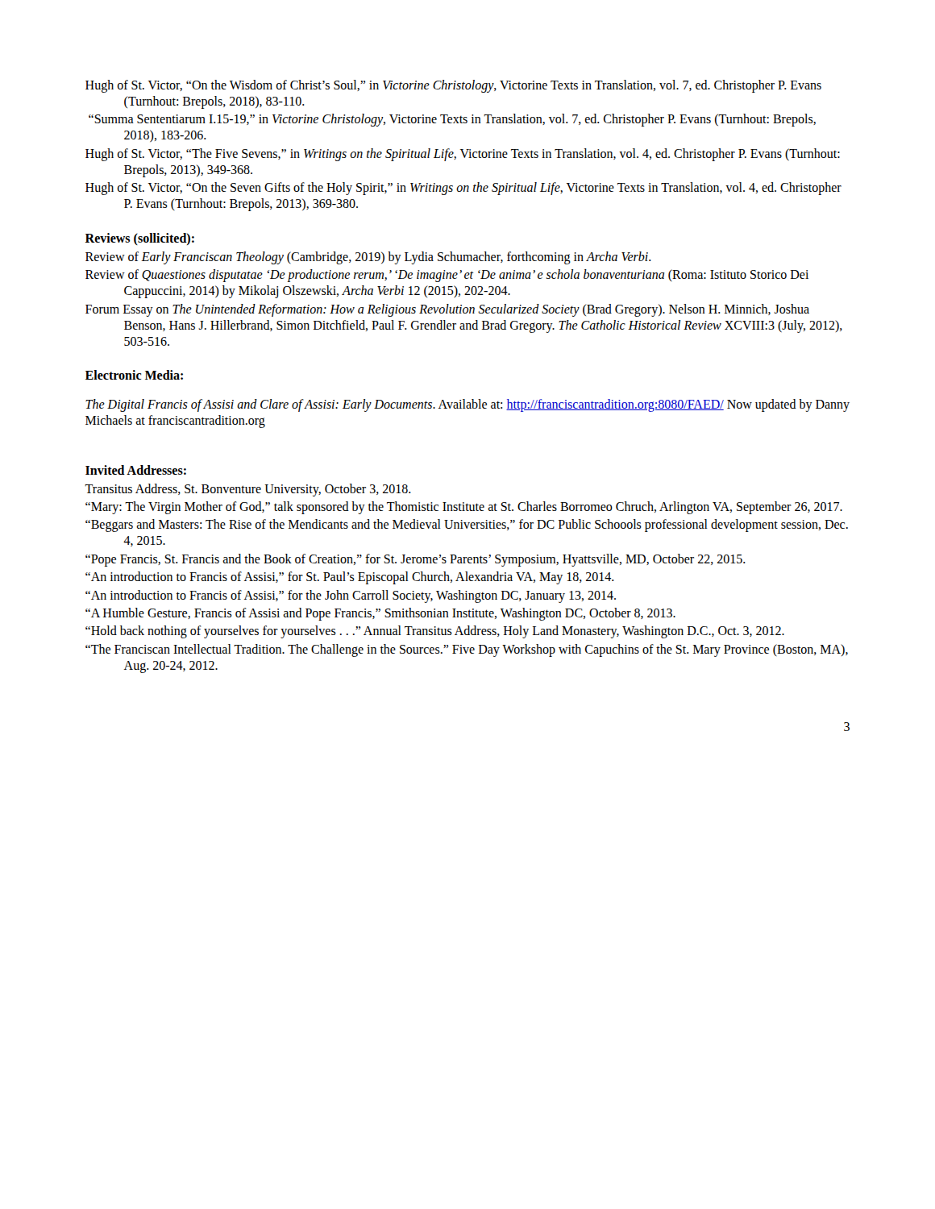Hugh of St. Victor, “On the Wisdom of Christ’s Soul,” in Victorine Christology, Victorine Texts in Translation, vol. 7, ed. Christopher P. Evans (Turnhout: Brepols, 2018), 83-110.
“Summa Sententiarum I.15-19,” in Victorine Christology, Victorine Texts in Translation, vol. 7, ed. Christopher P. Evans (Turnhout: Brepols, 2018), 183-206.
Hugh of St. Victor, “The Five Sevens,” in Writings on the Spiritual Life, Victorine Texts in Translation, vol. 4, ed. Christopher P. Evans (Turnhout: Brepols, 2013), 349-368.
Hugh of St. Victor, “On the Seven Gifts of the Holy Spirit,” in Writings on the Spiritual Life, Victorine Texts in Translation, vol. 4, ed. Christopher P. Evans (Turnhout: Brepols, 2013), 369-380.
Reviews (sollicited):
Review of Early Franciscan Theology (Cambridge, 2019) by Lydia Schumacher, forthcoming in Archa Verbi.
Review of Quaestiones disputatae ‘De productione rerum,’ ‘De imagine’ et ‘De anima’ e schola bonaventuriana (Roma: Istituto Storico Dei Cappuccini, 2014) by Mikolaj Olszewski, Archa Verbi 12 (2015), 202-204.
Forum Essay on The Unintended Reformation: How a Religious Revolution Secularized Society (Brad Gregory). Nelson H. Minnich, Joshua Benson, Hans J. Hillerbrand, Simon Ditchfield, Paul F. Grendler and Brad Gregory. The Catholic Historical Review XCVIII:3 (July, 2012), 503-516.
Electronic Media:
The Digital Francis of Assisi and Clare of Assisi: Early Documents. Available at: http://franciscantradition.org:8080/FAED/ Now updated by Danny Michaels at franciscantradition.org
Invited Addresses:
Transitus Address, St. Bonventure University, October 3, 2018.
“Mary: The Virgin Mother of God,” talk sponsored by the Thomistic Institute at St. Charles Borromeo Chruch, Arlington VA, September 26, 2017.
“Beggars and Masters: The Rise of the Mendicants and the Medieval Universities,” for DC Public Schoools professional development session, Dec. 4, 2015.
“Pope Francis, St. Francis and the Book of Creation,” for St. Jerome’s Parents’ Symposium, Hyattsville, MD, October 22, 2015.
“An introduction to Francis of Assisi,” for St. Paul’s Episcopal Church, Alexandria VA, May 18, 2014.
“An introduction to Francis of Assisi,” for the John Carroll Society, Washington DC, January 13, 2014.
“A Humble Gesture, Francis of Assisi and Pope Francis,” Smithsonian Institute, Washington DC, October 8, 2013.
“Hold back nothing of yourselves for yourselves . . .” Annual Transitus Address, Holy Land Monastery, Washington D.C., Oct. 3, 2012.
“The Franciscan Intellectual Tradition. The Challenge in the Sources.” Five Day Workshop with Capuchins of the St. Mary Province (Boston, MA), Aug. 20-24, 2012.
3